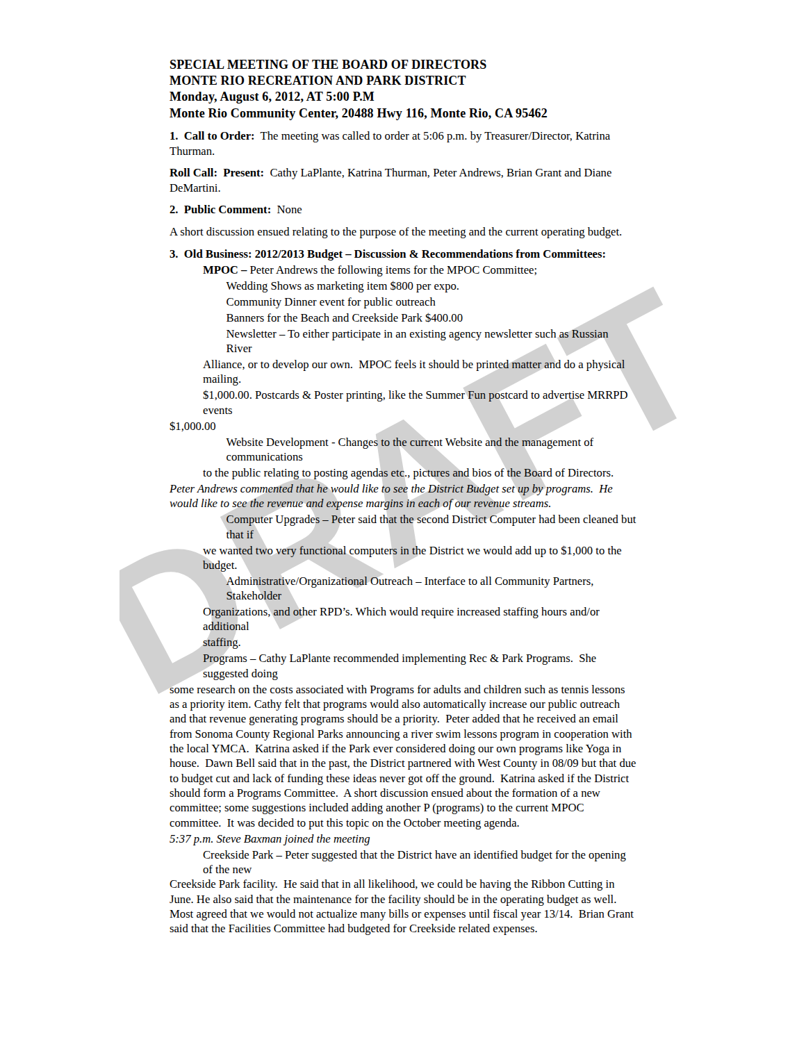DRAFT
SPECIAL MEETING OF THE BOARD OF DIRECTORS
MONTE RIO RECREATION AND PARK DISTRICT
Monday, August 6, 2012, AT 5:00 P.M
Monte Rio Community Center, 20488 Hwy 116, Monte Rio, CA 95462
1. Call to Order: The meeting was called to order at 5:06 p.m. by Treasurer/Director, Katrina Thurman.
Roll Call: Present: Cathy LaPlante, Katrina Thurman, Peter Andrews, Brian Grant and Diane DeMartini.
2. Public Comment: None
A short discussion ensued relating to the purpose of the meeting and the current operating budget.
3. Old Business: 2012/2013 Budget – Discussion & Recommendations from Committees:
MPOC – Peter Andrews the following items for the MPOC Committee;
Wedding Shows as marketing item $800 per expo.
Community Dinner event for public outreach
Banners for the Beach and Creekside Park $400.00
Newsletter – To either participate in an existing agency newsletter such as Russian River
Alliance, or to develop our own. MPOC feels it should be printed matter and do a physical mailing.
$1,000.00. Postcards & Poster printing, like the Summer Fun postcard to advertise MRRPD events
$1,000.00
Website Development - Changes to the current Website and the management of communications
to the public relating to posting agendas etc., pictures and bios of the Board of Directors.
Peter Andrews commented that he would like to see the District Budget set up by programs. He would like to see the revenue and expense margins in each of our revenue streams.
Computer Upgrades – Peter said that the second District Computer had been cleaned but that if
we wanted two very functional computers in the District we would add up to $1,000 to the budget.
Administrative/Organizational Outreach – Interface to all Community Partners, Stakeholder
Organizations, and other RPD’s. Which would require increased staffing hours and/or additional
staffing.
Programs – Cathy LaPlante recommended implementing Rec & Park Programs. She suggested doing
some research on the costs associated with Programs for adults and children such as tennis lessons as a priority item. Cathy felt that programs would also automatically increase our public outreach and that revenue generating programs should be a priority. Peter added that he received an email from Sonoma County Regional Parks announcing a river swim lessons program in cooperation with the local YMCA. Katrina asked if the Park ever considered doing our own programs like Yoga in house. Dawn Bell said that in the past, the District partnered with West County in 08/09 but that due to budget cut and lack of funding these ideas never got off the ground. Katrina asked if the District should form a Programs Committee. A short discussion ensued about the formation of a new committee; some suggestions included adding another P (programs) to the current MPOC committee. It was decided to put this topic on the October meeting agenda.
5:37 p.m. Steve Baxman joined the meeting
Creekside Park – Peter suggested that the District have an identified budget for the opening of the new
Creekside Park facility. He said that in all likelihood, we could be having the Ribbon Cutting in June. He also said that the maintenance for the facility should be in the operating budget as well. Most agreed that we would not actualize many bills or expenses until fiscal year 13/14. Brian Grant said that the Facilities Committee had budgeted for Creekside related expenses.